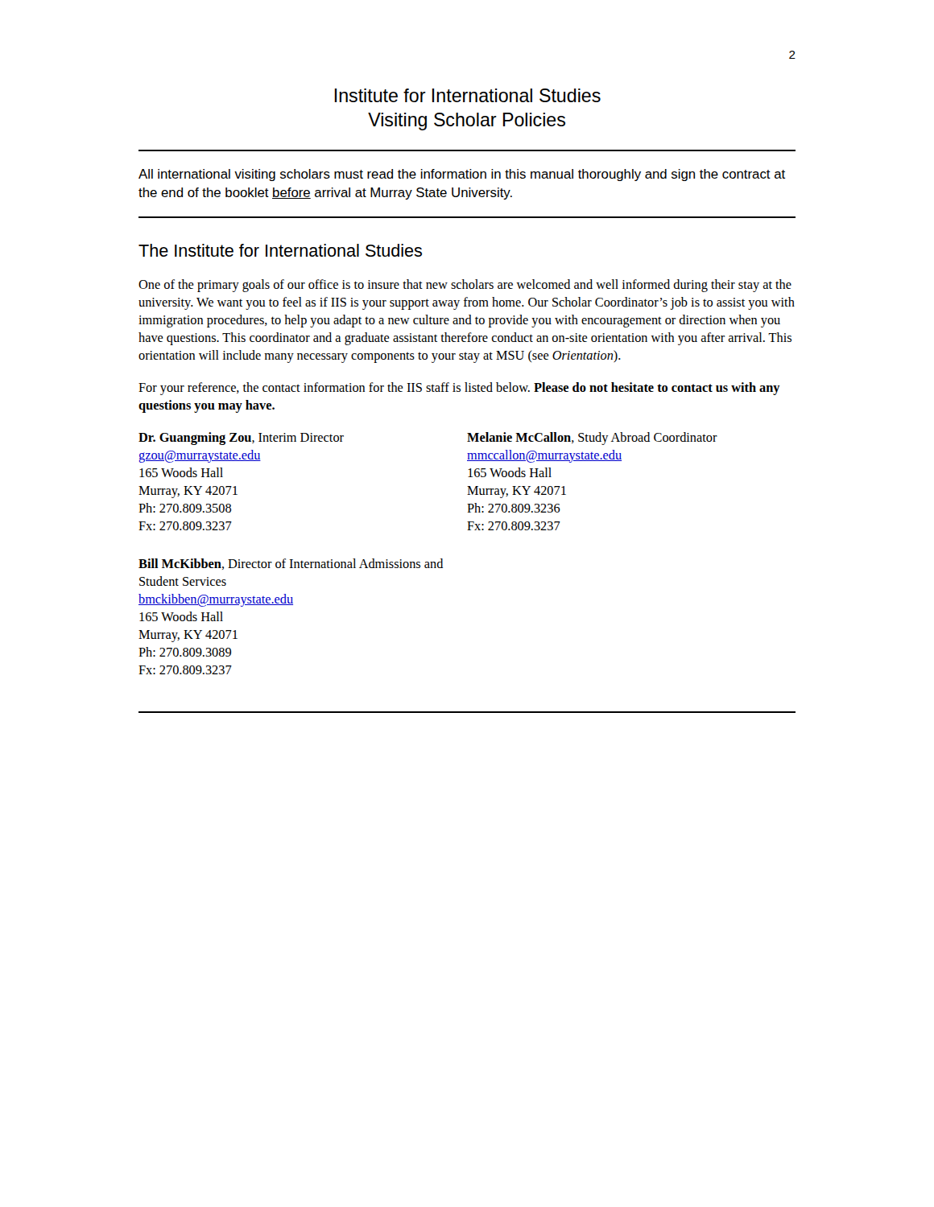2
Institute for International Studies
Visiting Scholar Policies
All international visiting scholars must read the information in this manual thoroughly and sign the contract at the end of the booklet before arrival at Murray State University.
The Institute for International Studies
One of the primary goals of our office is to insure that new scholars are welcomed and well informed during their stay at the university. We want you to feel as if IIS is your support away from home. Our Scholar Coordinator’s job is to assist you with immigration procedures, to help you adapt to a new culture and to provide you with encouragement or direction when you have questions. This coordinator and a graduate assistant therefore conduct an on-site orientation with you after arrival. This orientation will include many necessary components to your stay at MSU (see Orientation).
For your reference, the contact information for the IIS staff is listed below. Please do not hesitate to contact us with any questions you may have.
| Dr. Guangming Zou , Interim Director gzou@murraystate.edu 165 Woods Hall Murray, KY 42071 Ph: 270.809.3508 Fx: 270.809.3237 | Melanie McCallon , Study Abroad Coordinator mmccallon@murraystate.edu 165 Woods Hall Murray, KY 42071 Ph: 270.809.3236 Fx: 270.809.3237 |
| Bill McKibben , Director of International Admissions and Student Services bmckibben@murraystate.edu 165 Woods Hall Murray, KY 42071 Ph: 270.809.3089 Fx: 270.809.3237 | |